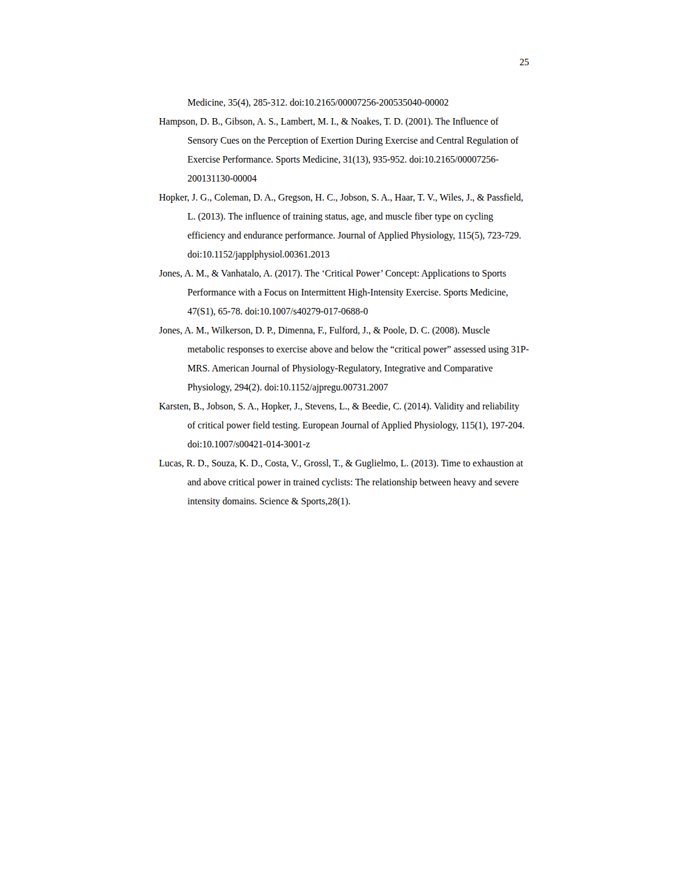25
Medicine, 35(4), 285-312. doi:10.2165/00007256-200535040-00002
Hampson, D. B., Gibson, A. S., Lambert, M. I., & Noakes, T. D. (2001). The Influence of Sensory Cues on the Perception of Exertion During Exercise and Central Regulation of Exercise Performance. Sports Medicine, 31(13), 935-952. doi:10.2165/00007256-200131130-00004
Hopker, J. G., Coleman, D. A., Gregson, H. C., Jobson, S. A., Haar, T. V., Wiles, J., & Passfield, L. (2013). The influence of training status, age, and muscle fiber type on cycling efficiency and endurance performance. Journal of Applied Physiology, 115(5), 723-729. doi:10.1152/japplphysiol.00361.2013
Jones, A. M., & Vanhatalo, A. (2017). The ‘Critical Power’ Concept: Applications to Sports Performance with a Focus on Intermittent High-Intensity Exercise. Sports Medicine, 47(S1), 65-78. doi:10.1007/s40279-017-0688-0
Jones, A. M., Wilkerson, D. P., Dimenna, F., Fulford, J., & Poole, D. C. (2008). Muscle metabolic responses to exercise above and below the “critical power” assessed using 31P-MRS. American Journal of Physiology-Regulatory, Integrative and Comparative Physiology, 294(2). doi:10.1152/ajpregu.00731.2007
Karsten, B., Jobson, S. A., Hopker, J., Stevens, L., & Beedie, C. (2014). Validity and reliability of critical power field testing. European Journal of Applied Physiology, 115(1), 197-204. doi:10.1007/s00421-014-3001-z
Lucas, R. D., Souza, K. D., Costa, V., Grossl, T., & Guglielmo, L. (2013). Time to exhaustion at and above critical power in trained cyclists: The relationship between heavy and severe intensity domains. Science & Sports,28(1).